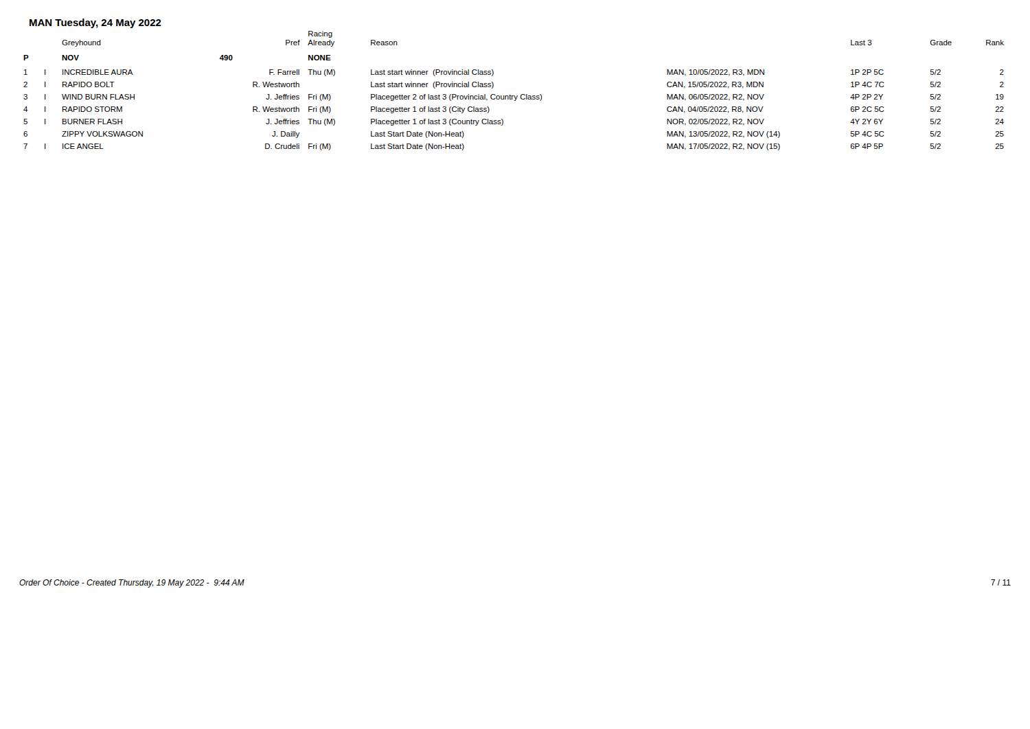MAN Tuesday, 24 May 2022
| | | Greyhound | Pref | Racing Already | Reason | | Last 3 | Grade | Rank |
| --- | --- | --- | --- | --- | --- | --- | --- | --- | --- |
| P | | NOV | 490 | NONE | | | | | |
| 1 | I | INCREDIBLE AURA | F. Farrell | Thu (M) | Last start winner (Provincial Class) | MAN, 10/05/2022, R3, MDN | 1P 2P 5C | 5/2 | 2 |
| 2 | I | RAPIDO BOLT | R. Westworth | | Last start winner (Provincial Class) | CAN, 15/05/2022, R3, MDN | 1P 4C 7C | 5/2 | 2 |
| 3 | I | WIND BURN FLASH | J. Jeffries | Fri (M) | Placegetter 2 of last 3 (Provincial, Country Class) | MAN, 06/05/2022, R2, NOV | 4P 2P 2Y | 5/2 | 19 |
| 4 | I | RAPIDO STORM | R. Westworth | Fri (M) | Placegetter 1 of last 3 (City Class) | CAN, 04/05/2022, R8, NOV | 6P 2C 5C | 5/2 | 22 |
| 5 | I | BURNER FLASH | J. Jeffries | Thu (M) | Placegetter 1 of last 3 (Country Class) | NOR, 02/05/2022, R2, NOV | 4Y 2Y 6Y | 5/2 | 24 |
| 6 | | ZIPPY VOLKSWAGON | J. Dailly | | Last Start Date (Non-Heat) | MAN, 13/05/2022, R2, NOV (14) | 5P 4C 5C | 5/2 | 25 |
| 7 | I | ICE ANGEL | D. Crudeli | Fri (M) | Last Start Date (Non-Heat) | MAN, 17/05/2022, R2, NOV (15) | 6P 4P 5P | 5/2 | 25 |
Order Of Choice - Created Thursday, 19 May 2022 - 9:44 AM
7 / 11